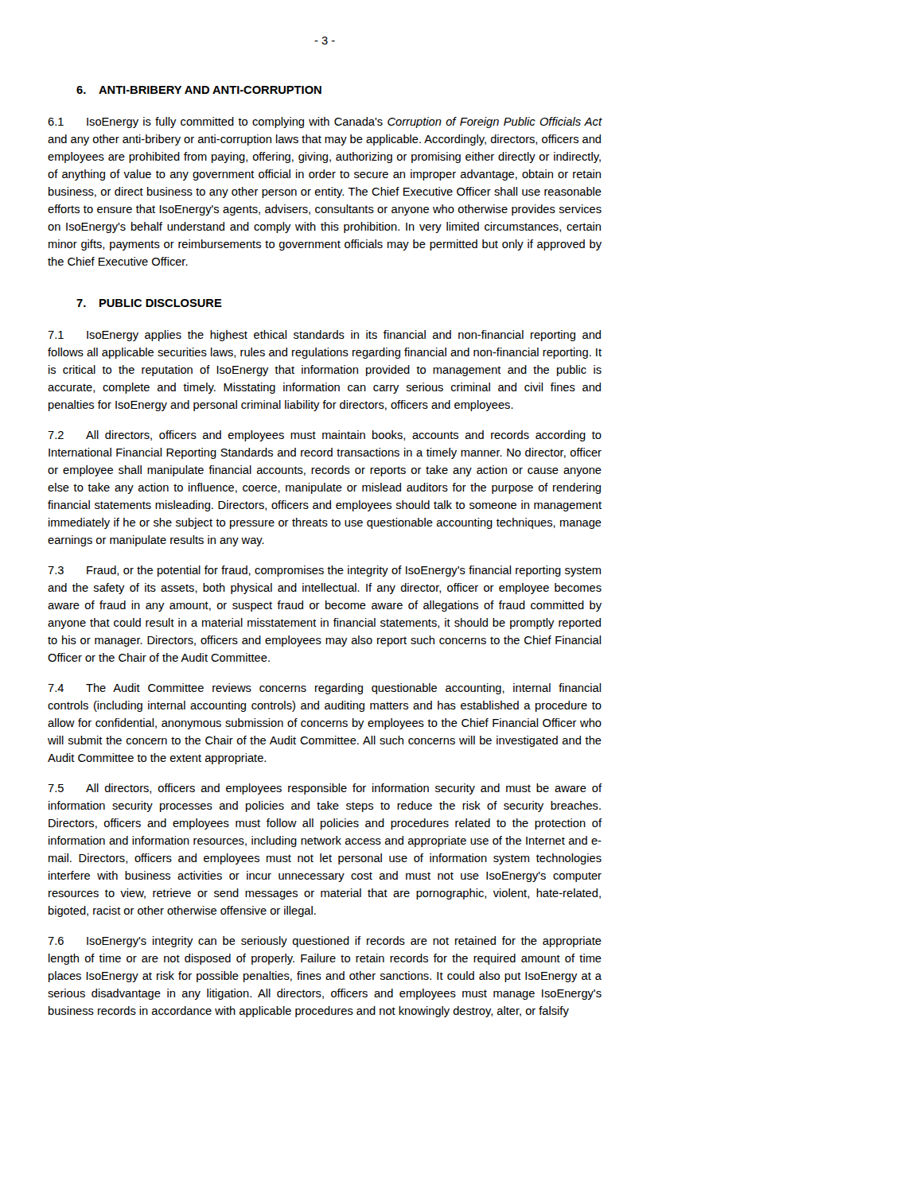- 3 -
6. ANTI-BRIBERY AND ANTI-CORRUPTION
6.1 IsoEnergy is fully committed to complying with Canada's Corruption of Foreign Public Officials Act and any other anti-bribery or anti-corruption laws that may be applicable. Accordingly, directors, officers and employees are prohibited from paying, offering, giving, authorizing or promising either directly or indirectly, of anything of value to any government official in order to secure an improper advantage, obtain or retain business, or direct business to any other person or entity. The Chief Executive Officer shall use reasonable efforts to ensure that IsoEnergy's agents, advisers, consultants or anyone who otherwise provides services on IsoEnergy's behalf understand and comply with this prohibition. In very limited circumstances, certain minor gifts, payments or reimbursements to government officials may be permitted but only if approved by the Chief Executive Officer.
7. PUBLIC DISCLOSURE
7.1 IsoEnergy applies the highest ethical standards in its financial and non-financial reporting and follows all applicable securities laws, rules and regulations regarding financial and non-financial reporting. It is critical to the reputation of IsoEnergy that information provided to management and the public is accurate, complete and timely. Misstating information can carry serious criminal and civil fines and penalties for IsoEnergy and personal criminal liability for directors, officers and employees.
7.2 All directors, officers and employees must maintain books, accounts and records according to International Financial Reporting Standards and record transactions in a timely manner. No director, officer or employee shall manipulate financial accounts, records or reports or take any action or cause anyone else to take any action to influence, coerce, manipulate or mislead auditors for the purpose of rendering financial statements misleading. Directors, officers and employees should talk to someone in management immediately if he or she subject to pressure or threats to use questionable accounting techniques, manage earnings or manipulate results in any way.
7.3 Fraud, or the potential for fraud, compromises the integrity of IsoEnergy's financial reporting system and the safety of its assets, both physical and intellectual. If any director, officer or employee becomes aware of fraud in any amount, or suspect fraud or become aware of allegations of fraud committed by anyone that could result in a material misstatement in financial statements, it should be promptly reported to his or manager. Directors, officers and employees may also report such concerns to the Chief Financial Officer or the Chair of the Audit Committee.
7.4 The Audit Committee reviews concerns regarding questionable accounting, internal financial controls (including internal accounting controls) and auditing matters and has established a procedure to allow for confidential, anonymous submission of concerns by employees to the Chief Financial Officer who will submit the concern to the Chair of the Audit Committee. All such concerns will be investigated and the Audit Committee to the extent appropriate.
7.5 All directors, officers and employees responsible for information security and must be aware of information security processes and policies and take steps to reduce the risk of security breaches. Directors, officers and employees must follow all policies and procedures related to the protection of information and information resources, including network access and appropriate use of the Internet and e-mail. Directors, officers and employees must not let personal use of information system technologies interfere with business activities or incur unnecessary cost and must not use IsoEnergy's computer resources to view, retrieve or send messages or material that are pornographic, violent, hate-related, bigoted, racist or other otherwise offensive or illegal.
7.6 IsoEnergy's integrity can be seriously questioned if records are not retained for the appropriate length of time or are not disposed of properly. Failure to retain records for the required amount of time places IsoEnergy at risk for possible penalties, fines and other sanctions. It could also put IsoEnergy at a serious disadvantage in any litigation. All directors, officers and employees must manage IsoEnergy's business records in accordance with applicable procedures and not knowingly destroy, alter, or falsify